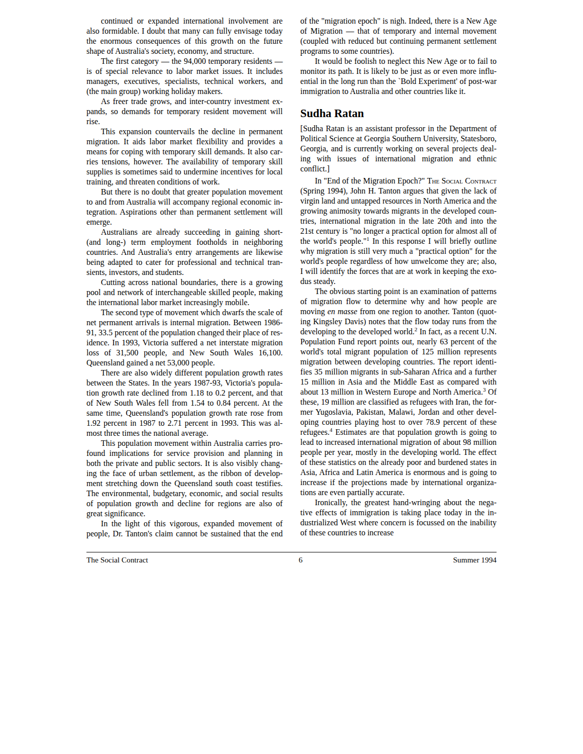continued or expanded international involvement are also formidable. I doubt that many can fully envisage today the enormous consequences of this growth on the future shape of Australia's society, economy, and structure.
The first category — the 94,000 temporary residents — is of special relevance to labor market issues. It includes managers, executives, specialists, technical workers, and (the main group) working holiday makers.
As freer trade grows, and inter-country investment expands, so demands for temporary resident movement will rise.
This expansion countervails the decline in permanent migration. It aids labor market flexibility and provides a means for coping with temporary skill demands. It also carries tensions, however. The availability of temporary skill supplies is sometimes said to undermine incentives for local training, and threaten conditions of work.
But there is no doubt that greater population movement to and from Australia will accompany regional economic integration. Aspirations other than permanent settlement will emerge.
Australians are already succeeding in gaining short- (and long-) term employment footholds in neighboring countries. And Australia's entry arrangements are likewise being adapted to cater for professional and technical transients, investors, and students.
Cutting across national boundaries, there is a growing pool and network of interchangeable skilled people, making the international labor market increasingly mobile.
The second type of movement which dwarfs the scale of net permanent arrivals is internal migration. Between 1986-91, 33.5 percent of the population changed their place of residence. In 1993, Victoria suffered a net interstate migration loss of 31,500 people, and New South Wales 16,100. Queensland gained a net 53,000 people.
There are also widely different population growth rates between the States. In the years 1987-93, Victoria's population growth rate declined from 1.18 to 0.2 percent, and that of New South Wales fell from 1.54 to 0.84 percent. At the same time, Queensland's population growth rate rose from 1.92 percent in 1987 to 2.71 percent in 1993. This was almost three times the national average.
This population movement within Australia carries profound implications for service provision and planning in both the private and public sectors. It is also visibly changing the face of urban settlement, as the ribbon of development stretching down the Queensland south coast testifies. The environmental, budgetary, economic, and social results of population growth and decline for regions are also of great significance.
In the light of this vigorous, expanded movement of people, Dr. Tanton's claim cannot be sustained that the end of the "migration epoch" is nigh. Indeed, there is a New Age of Migration — that of temporary and internal movement (coupled with reduced but continuing permanent settlement programs to some countries).
It would be foolish to neglect this New Age or to fail to monitor its path. It is likely to be just as or even more influential in the long run than the `Bold Experiment' of post-war immigration to Australia and other countries like it.
Sudha Ratan
[Sudha Ratan is an assistant professor in the Department of Political Science at Georgia Southern University, Statesboro, Georgia, and is currently working on several projects dealing with issues of international migration and ethnic conflict.]
In "End of the Migration Epoch?" The Social Contract (Spring 1994), John H. Tanton argues that given the lack of virgin land and untapped resources in North America and the growing animosity towards migrants in the developed countries, international migration in the late 20th and into the 21st century is "no longer a practical option for almost all of the world's people."1 In this response I will briefly outline why migration is still very much a "practical option" for the world's people regardless of how unwelcome they are; also, I will identify the forces that are at work in keeping the exodus steady.
The obvious starting point is an examination of patterns of migration flow to determine why and how people are moving en masse from one region to another. Tanton (quoting Kingsley Davis) notes that the flow today runs from the developing to the developed world.2 In fact, as a recent U.N. Population Fund report points out, nearly 63 percent of the world's total migrant population of 125 million represents migration between developing countries. The report identifies 35 million migrants in sub-Saharan Africa and a further 15 million in Asia and the Middle East as compared with about 13 million in Western Europe and North America.3 Of these, 19 million are classified as refugees with Iran, the former Yugoslavia, Pakistan, Malawi, Jordan and other developing countries playing host to over 78.9 percent of these refugees.4 Estimates are that population growth is going to lead to increased international migration of about 98 million people per year, mostly in the developing world. The effect of these statistics on the already poor and burdened states in Asia, Africa and Latin America is enormous and is going to increase if the projections made by international organizations are even partially accurate.
Ironically, the greatest hand-wringing about the negative effects of immigration is taking place today in the industrialized West where concern is focussed on the inability of these countries to increase
The Social Contract 6 Summer 1994